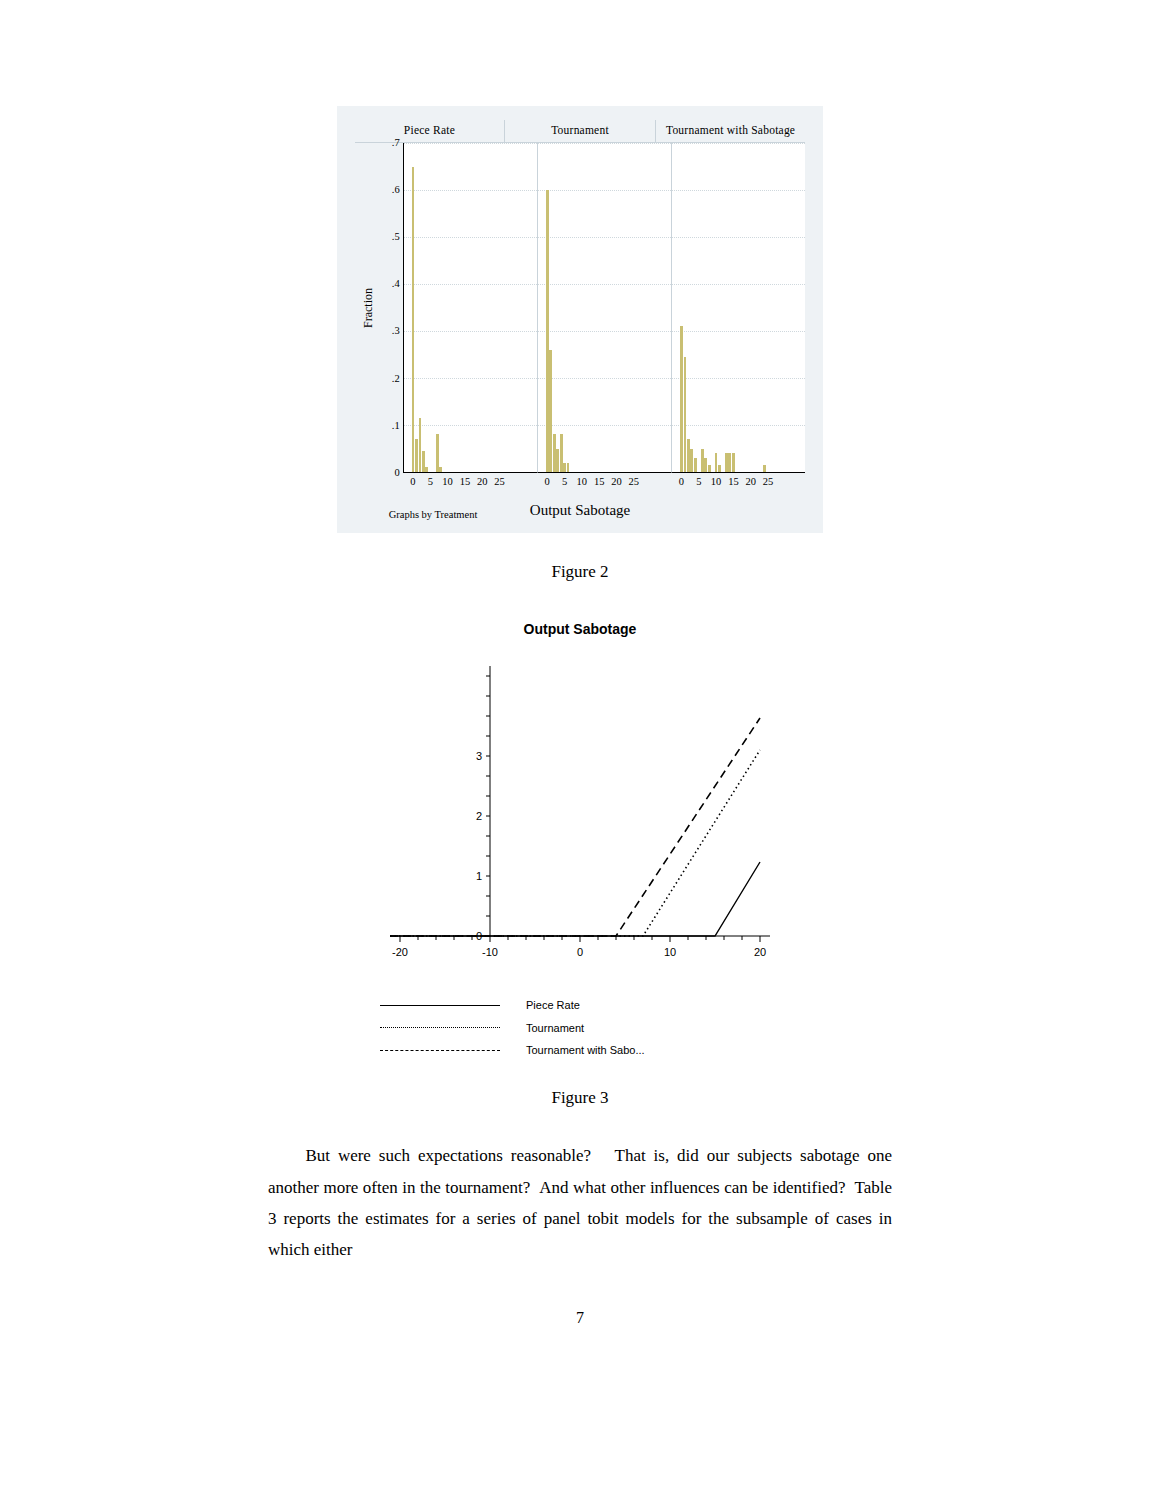Piece Rate
Tournament
Tournament with Sabotage
Fraction
.7 .6 .5 .4 .3 .2 .1 0
0 5 10 15 20 25
0 5 10 15 20 25
0 5 10 15 20 25
Output Sabotage
Graphs by Treatment
Figure 2
Output Sabotage
0 1 2 3 -20 -10 0 10 20
Piece Rate
Tournament
Tournament with Sabo...
Figure 3
But were such expectations reasonable? That is, did our subjects sabotage one another more often in the tournament? And what other influences can be identified? Table 3 reports the estimates for a series of panel tobit models for the subsample of cases in which either
7